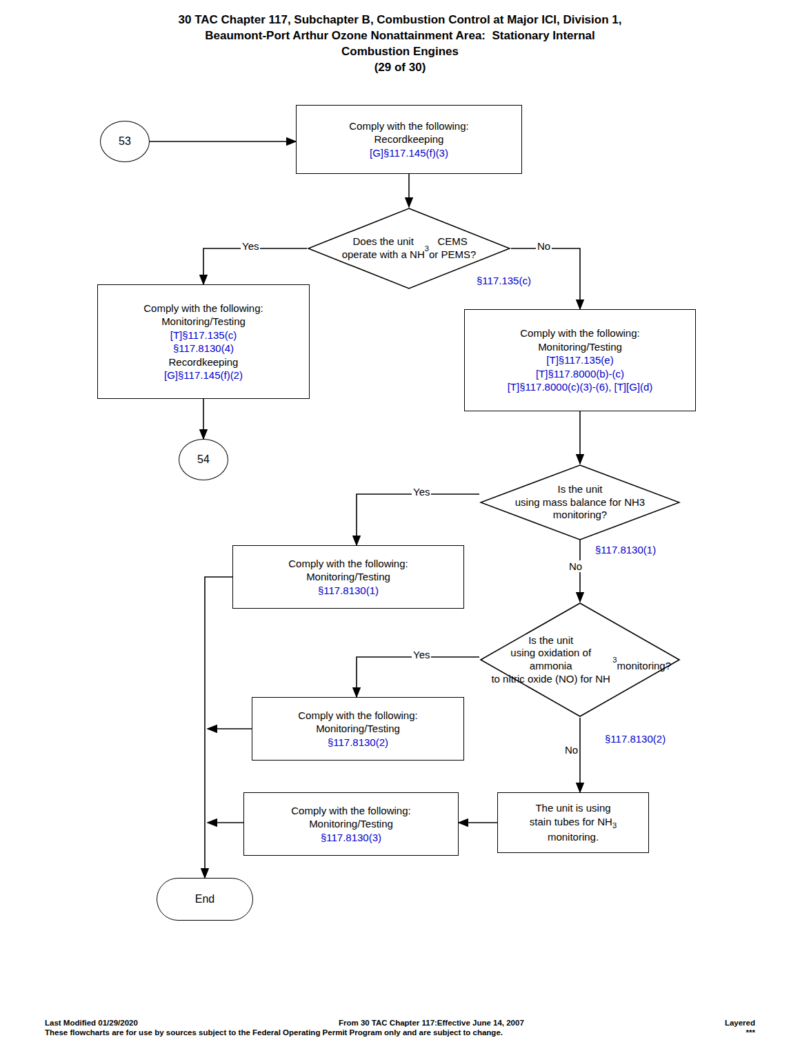30 TAC Chapter 117, Subchapter B, Combustion Control at Major ICI, Division 1,
Beaumont-Port Arthur Ozone Nonattainment Area: Stationary Internal
Combustion Engines
(29 of 30)
53
Comply with the following:
Recordkeeping
[G]§117.145(f)(3)
Does the unit
operate with a NH3 CEMS
or PEMS?
Yes
No
§117.135(c)
Comply with the following:
Monitoring/Testing
[T]§117.135(c)
§117.8130(4)
Recordkeeping
[G]§117.145(f)(2)
54
Comply with the following:
Monitoring/Testing
[T]§117.135(e)
[T]§117.8000(b)-(c)
[T]§117.8000(c)(3)-(6), [T][G](d)
Is the unit
using mass balance for NH3
monitoring?
Yes
No
§117.8130(1)
Comply with the following:
Monitoring/Testing
§117.8130(1)
Is the unit
using oxidation of ammonia
to nitric oxide (NO) for NH3
monitoring?
Yes
No
§117.8130(2)
Comply with the following:
Monitoring/Testing
§117.8130(2)
The unit is using
stain tubes for NH3
monitoring.
Comply with the following:
Monitoring/Testing
§117.8130(3)
End
Last Modified 01/29/2020 From 30 TAC Chapter 117:Effective June 14, 2007 Layered
These flowcharts are for use by sources subject to the Federal Operating Permit Program only and are subject to change. ***